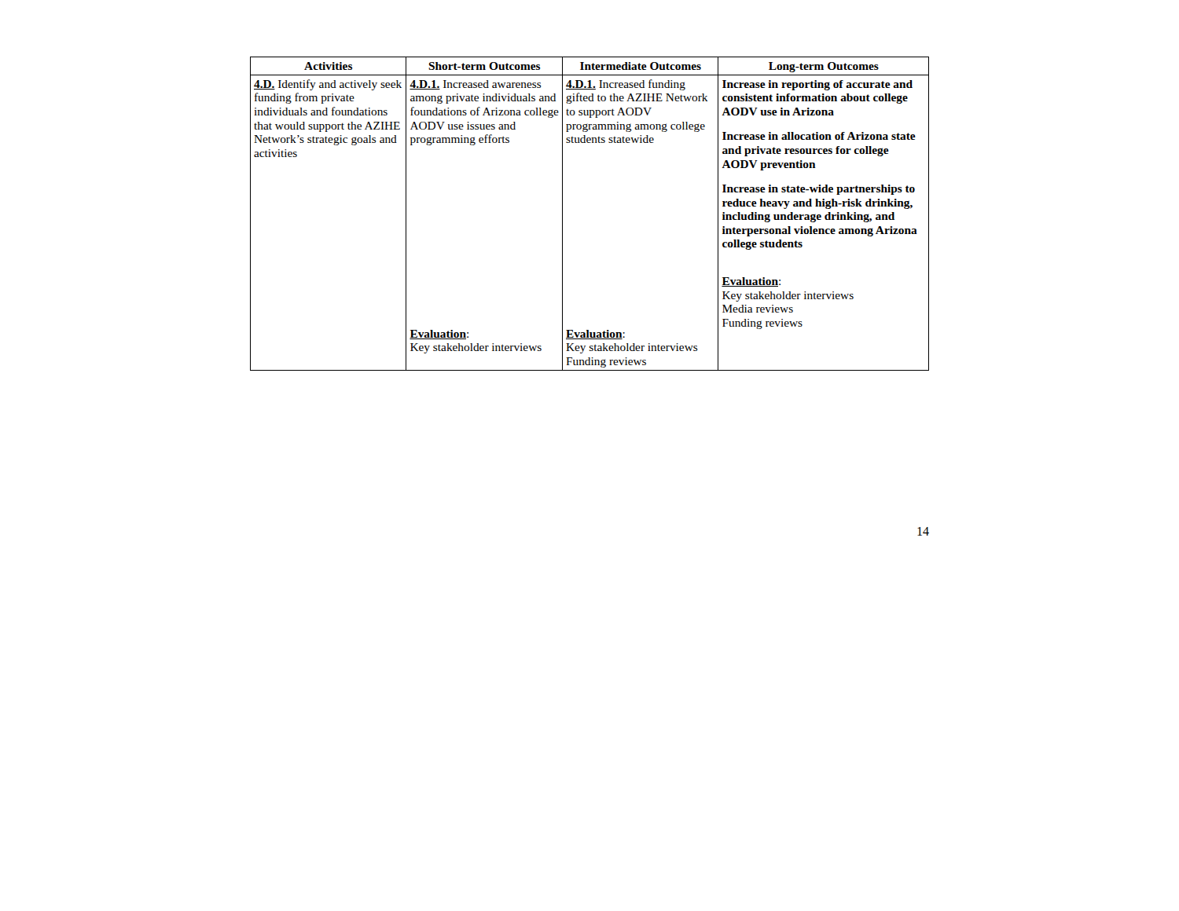| Activities | Short-term Outcomes | Intermediate Outcomes | Long-term Outcomes |
| --- | --- | --- | --- |
| 4.D. Identify and actively seek funding from private individuals and foundations that would support the AZIHE Network’s strategic goals and activities | 4.D.1. Increased awareness among private individuals and foundations of Arizona college AODV use issues and programming efforts Evaluation : Key stakeholder interviews | 4.D.1. Increased funding gifted to the AZIHE Network to support AODV programming among college students statewide Evaluation : Key stakeholder interviews Funding reviews | Increase in reporting of accurate and consistent information about college AODV use in Arizona Increase in allocation of Arizona state and private resources for college AODV prevention Increase in state-wide partnerships to reduce heavy and high-risk drinking, including underage drinking, and interpersonal violence among Arizona college students Evaluation : Key stakeholder interviews Media reviews Funding reviews |
14